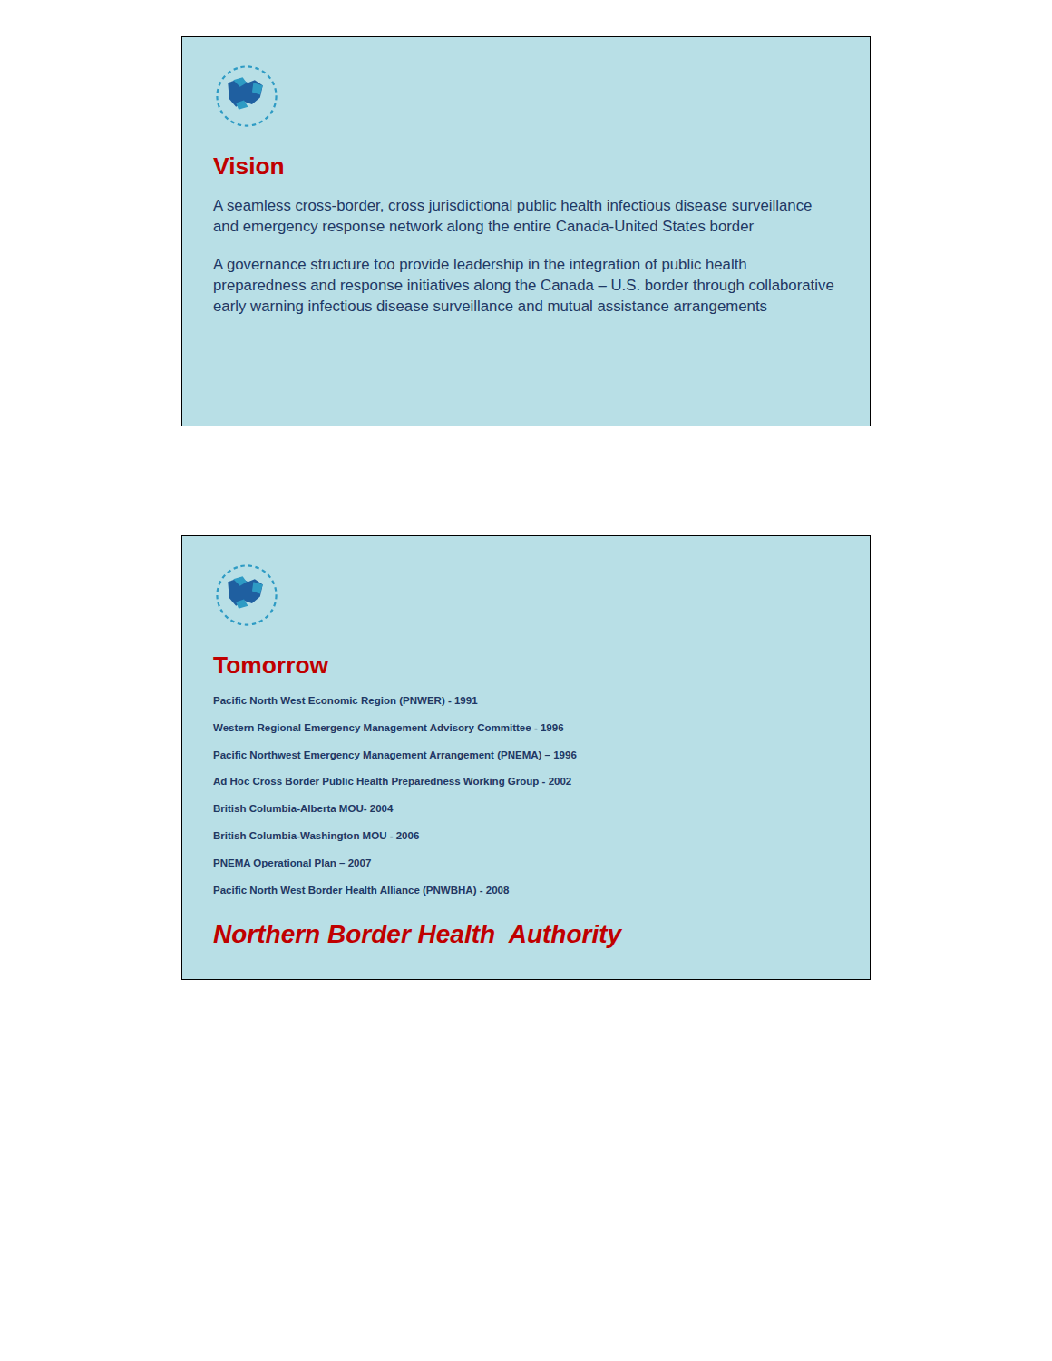Vision
A seamless cross-border, cross jurisdictional public health infectious disease surveillance and emergency response network along the entire Canada-United States border
A governance structure too provide leadership in the integration of public health preparedness and response initiatives along the Canada – U.S. border through collaborative early warning infectious disease surveillance and mutual assistance arrangements
Tomorrow
Pacific North West Economic Region (PNWER) - 1991
Western Regional Emergency Management Advisory Committee - 1996
Pacific Northwest Emergency Management Arrangement (PNEMA) – 1996
Ad Hoc Cross Border Public Health Preparedness Working Group - 2002
British Columbia-Alberta MOU- 2004
British Columbia-Washington MOU - 2006
PNEMA Operational Plan – 2007
Pacific North West Border Health Alliance (PNWBHA) - 2008
Northern Border Health Authority